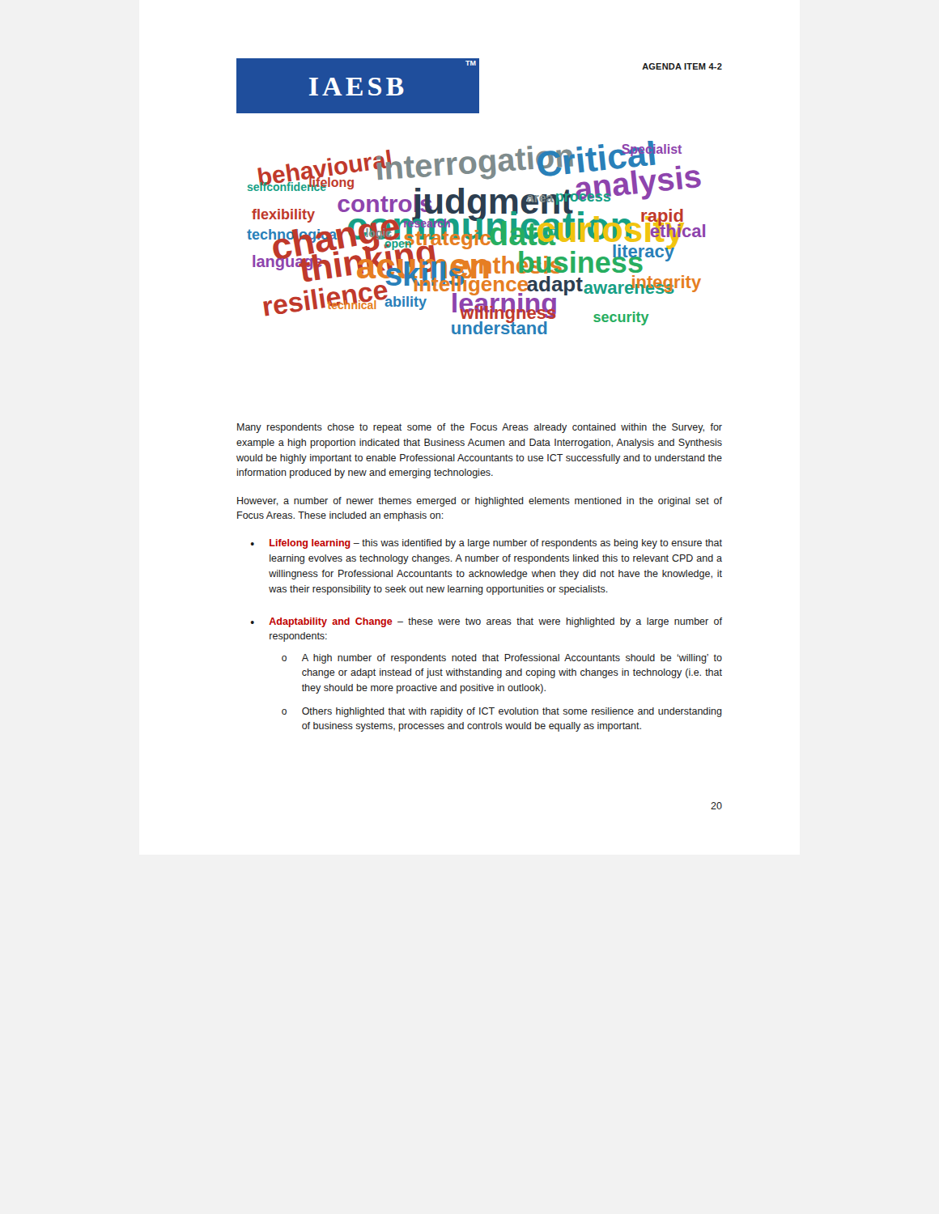TM IAESB
AGENDA ITEM 4-2
behavioural interrogation Critical Specialist selfconfidence lifelong analysis controls judgment area process flexibility communication technological change strategic data curiosity rapid ethical language thinking acumen skills synthesis business literacy intelligence adapt resilience learning awareness integrity ability willingness understand security logic open technical research
Many respondents chose to repeat some of the Focus Areas already contained within the Survey, for example a high proportion indicated that Business Acumen and Data Interrogation, Analysis and Synthesis would be highly important to enable Professional Accountants to use ICT successfully and to understand the information produced by new and emerging technologies.
However, a number of newer themes emerged or highlighted elements mentioned in the original set of Focus Areas. These included an emphasis on:
Lifelong learning – this was identified by a large number of respondents as being key to ensure that learning evolves as technology changes. A number of respondents linked this to relevant CPD and a willingness for Professional Accountants to acknowledge when they did not have the knowledge, it was their responsibility to seek out new learning opportunities or specialists.
Adaptability and Change – these were two areas that were highlighted by a large number of respondents:
A high number of respondents noted that Professional Accountants should be ‘willing’ to change or adapt instead of just withstanding and coping with changes in technology (i.e. that they should be more proactive and positive in outlook).
Others highlighted that with rapidity of ICT evolution that some resilience and understanding of business systems, processes and controls would be equally as important.
20